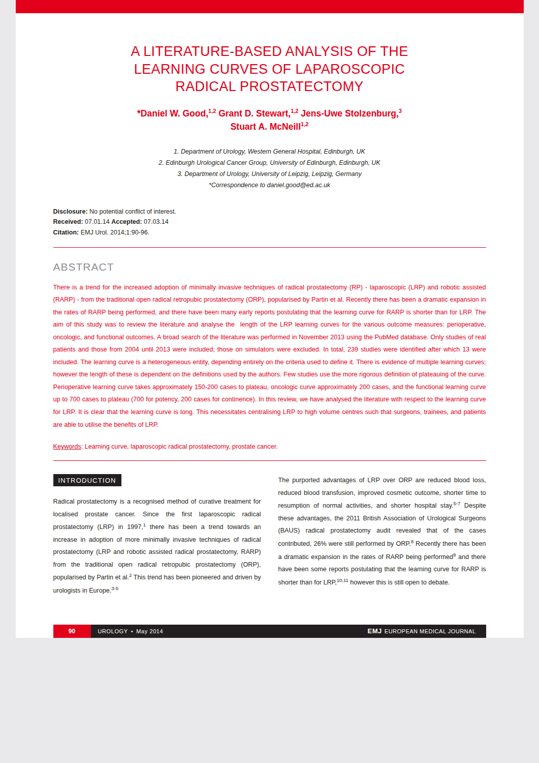A Literature-Based Analysis of the
Learning Curves of Laparoscopic
Radical Prostatectomy
*Daniel W. Good,1,2 Grant D. Stewart,1,2 Jens-Uwe Stolzenburg,3
Stuart A. McNeill1,2
1. Department of Urology, Western General Hospital, Edinburgh, UK
2. Edinburgh Urological Cancer Group, University of Edinburgh, Edinburgh, UK
3. Department of Urology, University of Leipzig, Leipzig, Germany
*Correspondence to daniel.good@ed.ac.uk
Disclosure: No potential conflict of interest.
Received: 07.01.14 Accepted: 07.03.14
Citation: EMJ Urol. 2014;1:90-96.
Abstract
There is a trend for the increased adoption of minimally invasive techniques of radical prostatectomy (RP) - laparoscopic (LRP) and robotic assisted (RARP) - from the traditional open radical retropubic prostatectomy (ORP), popularised by Partin et al. Recently there has been a dramatic expansion in the rates of RARP being performed, and there have been many early reports postulating that the learning curve for RARP is shorter than for LRP. The aim of this study was to review the literature and analyse the length of the LRP learning curves for the various outcome measures: perioperative, oncologic, and functional outcomes. A broad search of the literature was performed in November 2013 using the PubMed database. Only studies of real patients and those from 2004 until 2013 were included; those on simulators were excluded. In total, 239 studies were identified after which 13 were included. The learning curve is a heterogeneous entity, depending entirely on the criteria used to define it. There is evidence of multiple learning curves; however the length of these is dependent on the definitions used by the authors. Few studies use the more rigorous definition of plateauing of the curve. Perioperative learning curve takes approximately 150-200 cases to plateau, oncologic curve approximately 200 cases, and the functional learning curve up to 700 cases to plateau (700 for potency, 200 cases for continence). In this review, we have analysed the literature with respect to the learning curve for LRP. It is clear that the learning curve is long. This necessitates centralising LRP to high volume centres such that surgeons, trainees, and patients are able to utilise the benefits of LRP.
Keywords: Learning curve, laparoscopic radical prostatectomy, prostate cancer.
Introduction
Radical prostatectomy is a recognised method of curative treatment for localised prostate cancer. Since the first laparoscopic radical prostatectomy (LRP) in 1997,1 there has been a trend towards an increase in adoption of more minimally invasive techniques of radical prostatectomy (LRP and robotic assisted radical prostatectomy, RARP) from the traditional open radical retropubic prostatectomy (ORP), popularised by Partin et al.2 This trend has been pioneered and driven by urologists in Europe.3-5
The purported advantages of LRP over ORP are reduced blood loss, reduced blood transfusion, improved cosmetic outcome, shorter time to resumption of normal activities, and shorter hospital stay.5-7 Despite these advantages, the 2011 British Association of Urological Surgeons (BAUS) radical prostatectomy audit revealed that of the cases contributed, 26% were still performed by ORP.8 Recently there has been a dramatic expansion in the rates of RARP being performed9 and there have been some reports postulating that the learning curve for RARP is shorter than for LRP,10,11 however this is still open to debate.
90
UROLOGY•May 2014
EMJ EUROPEAN MEDICAL JOURNAL